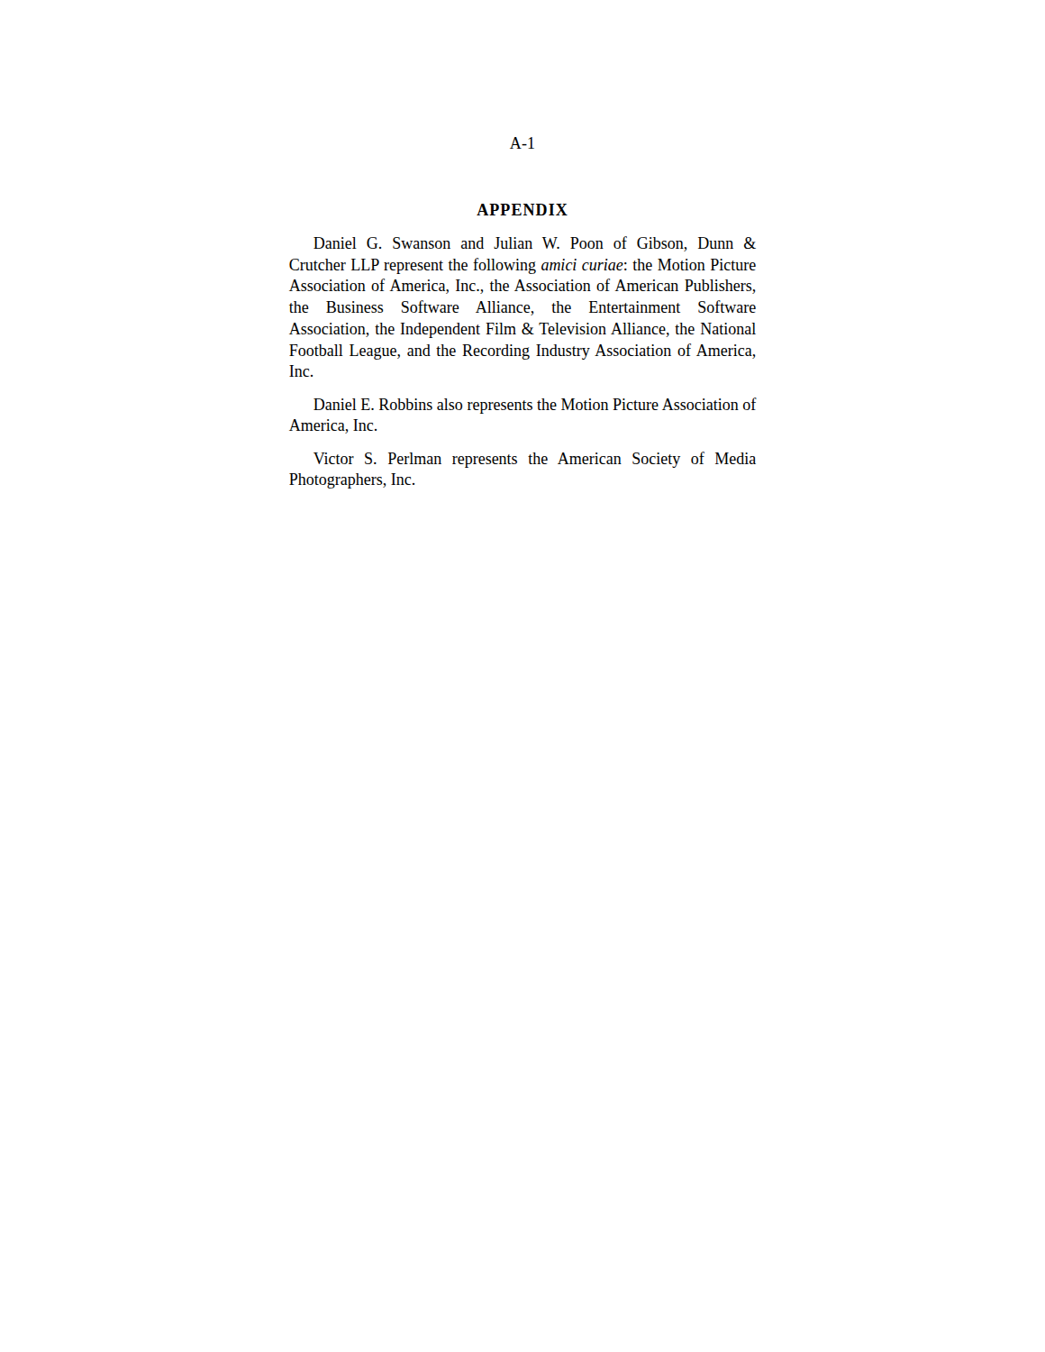A-1
APPENDIX
Daniel G. Swanson and Julian W. Poon of Gibson, Dunn & Crutcher LLP represent the following amici curiae: the Motion Picture Association of America, Inc., the Association of American Publishers, the Business Software Alliance, the Entertainment Software Association, the Independent Film & Television Alliance, the National Football League, and the Recording Industry Association of America, Inc.
Daniel E. Robbins also represents the Motion Picture Association of America, Inc.
Victor S. Perlman represents the American Society of Media Photographers, Inc.